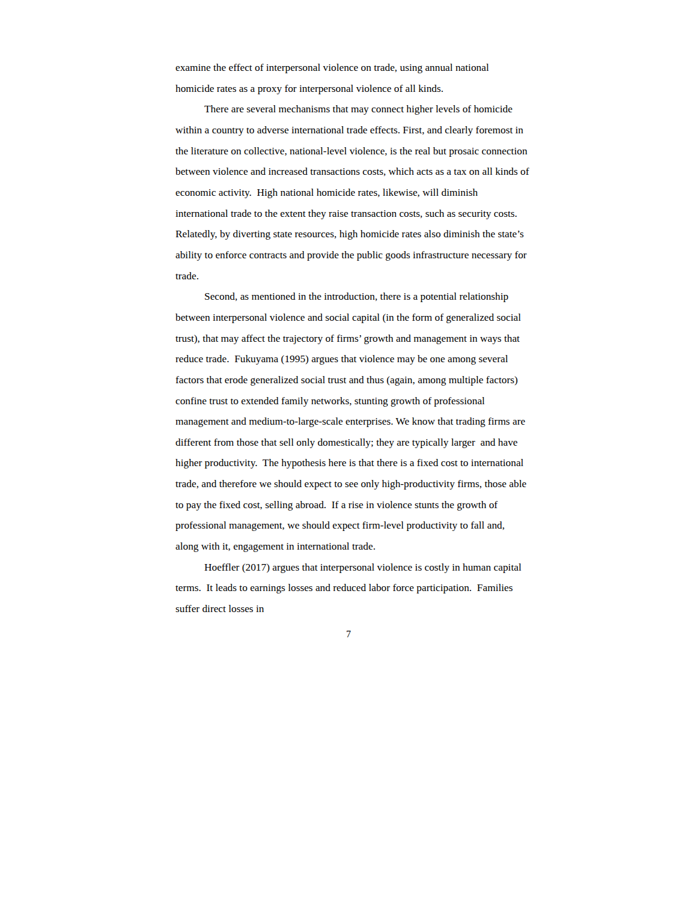examine the effect of interpersonal violence on trade, using annual national homicide rates as a proxy for interpersonal violence of all kinds.
There are several mechanisms that may connect higher levels of homicide within a country to adverse international trade effects. First, and clearly foremost in the literature on collective, national-level violence, is the real but prosaic connection between violence and increased transactions costs, which acts as a tax on all kinds of economic activity. High national homicide rates, likewise, will diminish international trade to the extent they raise transaction costs, such as security costs. Relatedly, by diverting state resources, high homicide rates also diminish the state’s ability to enforce contracts and provide the public goods infrastructure necessary for trade.
Second, as mentioned in the introduction, there is a potential relationship between interpersonal violence and social capital (in the form of generalized social trust), that may affect the trajectory of firms’ growth and management in ways that reduce trade. Fukuyama (1995) argues that violence may be one among several factors that erode generalized social trust and thus (again, among multiple factors) confine trust to extended family networks, stunting growth of professional management and medium-to-large-scale enterprises. We know that trading firms are different from those that sell only domestically; they are typically larger and have higher productivity. The hypothesis here is that there is a fixed cost to international trade, and therefore we should expect to see only high-productivity firms, those able to pay the fixed cost, selling abroad. If a rise in violence stunts the growth of professional management, we should expect firm-level productivity to fall and, along with it, engagement in international trade.
Hoeffler (2017) argues that interpersonal violence is costly in human capital terms. It leads to earnings losses and reduced labor force participation. Families suffer direct losses in
7